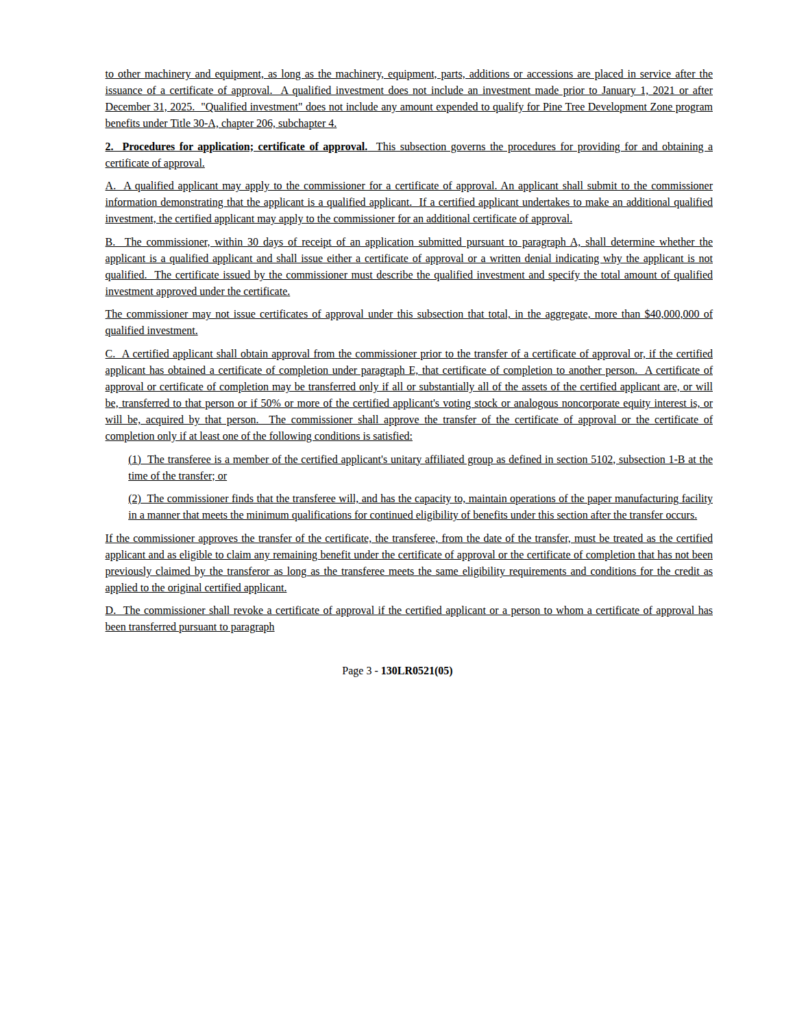to other machinery and equipment, as long as the machinery, equipment, parts, additions or accessions are placed in service after the issuance of a certificate of approval. A qualified investment does not include an investment made prior to January 1, 2021 or after December 31, 2025. "Qualified investment" does not include any amount expended to qualify for Pine Tree Development Zone program benefits under Title 30-A, chapter 206, subchapter 4.
2. Procedures for application; certificate of approval. This subsection governs the procedures for providing for and obtaining a certificate of approval.
A. A qualified applicant may apply to the commissioner for a certificate of approval. An applicant shall submit to the commissioner information demonstrating that the applicant is a qualified applicant. If a certified applicant undertakes to make an additional qualified investment, the certified applicant may apply to the commissioner for an additional certificate of approval.
B. The commissioner, within 30 days of receipt of an application submitted pursuant to paragraph A, shall determine whether the applicant is a qualified applicant and shall issue either a certificate of approval or a written denial indicating why the applicant is not qualified. The certificate issued by the commissioner must describe the qualified investment and specify the total amount of qualified investment approved under the certificate.
The commissioner may not issue certificates of approval under this subsection that total, in the aggregate, more than $40,000,000 of qualified investment.
C. A certified applicant shall obtain approval from the commissioner prior to the transfer of a certificate of approval or, if the certified applicant has obtained a certificate of completion under paragraph E, that certificate of completion to another person. A certificate of approval or certificate of completion may be transferred only if all or substantially all of the assets of the certified applicant are, or will be, transferred to that person or if 50% or more of the certified applicant's voting stock or analogous noncorporate equity interest is, or will be, acquired by that person. The commissioner shall approve the transfer of the certificate of approval or the certificate of completion only if at least one of the following conditions is satisfied:
(1) The transferee is a member of the certified applicant's unitary affiliated group as defined in section 5102, subsection 1-B at the time of the transfer; or
(2) The commissioner finds that the transferee will, and has the capacity to, maintain operations of the paper manufacturing facility in a manner that meets the minimum qualifications for continued eligibility of benefits under this section after the transfer occurs.
If the commissioner approves the transfer of the certificate, the transferee, from the date of the transfer, must be treated as the certified applicant and as eligible to claim any remaining benefit under the certificate of approval or the certificate of completion that has not been previously claimed by the transferor as long as the transferee meets the same eligibility requirements and conditions for the credit as applied to the original certified applicant.
D. The commissioner shall revoke a certificate of approval if the certified applicant or a person to whom a certificate of approval has been transferred pursuant to paragraph
Page 3 - 130LR0521(05)